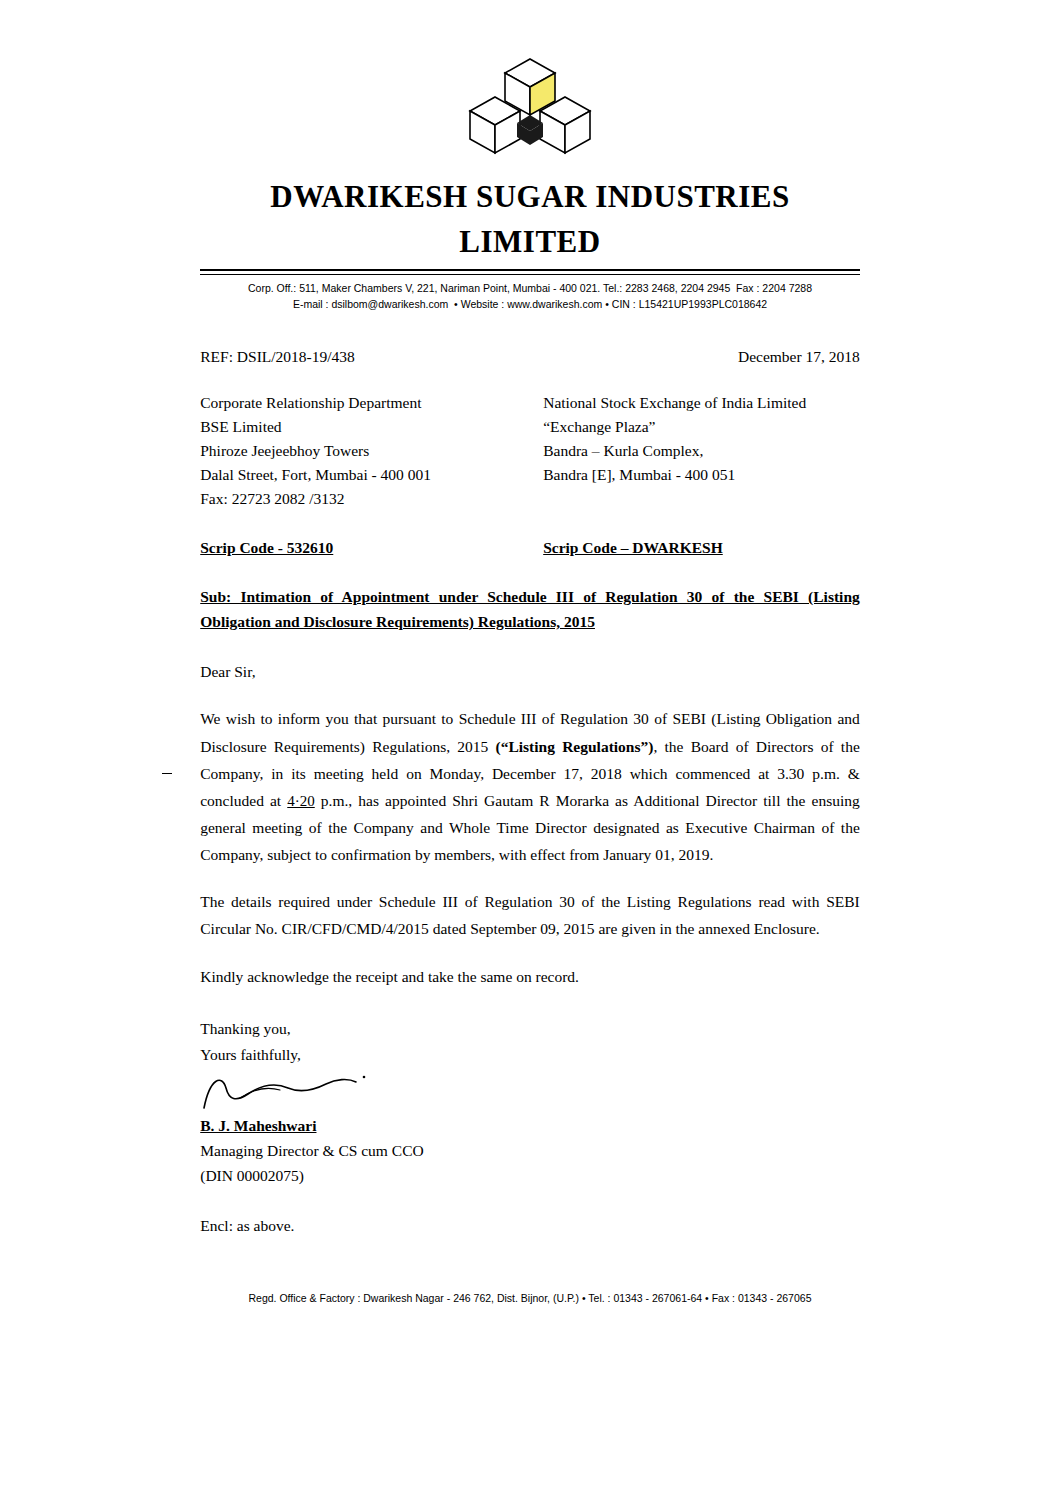Company logo
DWARIKESH SUGAR INDUSTRIES LIMITED
Corp. Off.: 511, Maker Chambers V, 221, Nariman Point, Mumbai - 400 021. Tel.: 2283 2468, 2204 2945 Fax : 2204 7288
E-mail : dsilbom@dwarikesh.com • Website : www.dwarikesh.com • CIN : L15421UP1993PLC018642
REF: DSIL/2018-19/438
December 17, 2018
| Corporate Relationship Department BSE Limited Phiroze Jeejeebhoy Towers Dalal Street, Fort, Mumbai - 400 001 Fax: 22723 2082 /3132 | National Stock Exchange of India Limited “Exchange Plaza” Bandra – Kurla Complex, Bandra [E], Mumbai - 400 051 |
| Scrip Code - 532610 | Scrip Code – DWARKESH |
Sub: Intimation of Appointment under Schedule III of Regulation 30 of the SEBI (Listing Obligation and Disclosure Requirements) Regulations, 2015
Dear Sir,
We wish to inform you that pursuant to Schedule III of Regulation 30 of SEBI (Listing Obligation and Disclosure Requirements) Regulations, 2015 (“Listing Regulations”), the Board of Directors of the Company, in its meeting held on Monday, December 17, 2018 which commenced at 3.30 p.m. & concluded at 4·20 p.m., has appointed Shri Gautam R Morarka as Additional Director till the ensuing general meeting of the Company and Whole Time Director designated as Executive Chairman of the Company, subject to confirmation by members, with effect from January 01, 2019.
The details required under Schedule III of Regulation 30 of the Listing Regulations read with SEBI Circular No. CIR/CFD/CMD/4/2015 dated September 09, 2015 are given in the annexed Enclosure.
Kindly acknowledge the receipt and take the same on record.
Thanking you,
Yours faithfully,
B. J. Maheshwari
Managing Director & CS cum CCO
(DIN 00002075)
Encl: as above.
Regd. Office & Factory : Dwarikesh Nagar - 246 762, Dist. Bijnor, (U.P.) • Tel. : 01343 - 267061-64 • Fax : 01343 - 267065